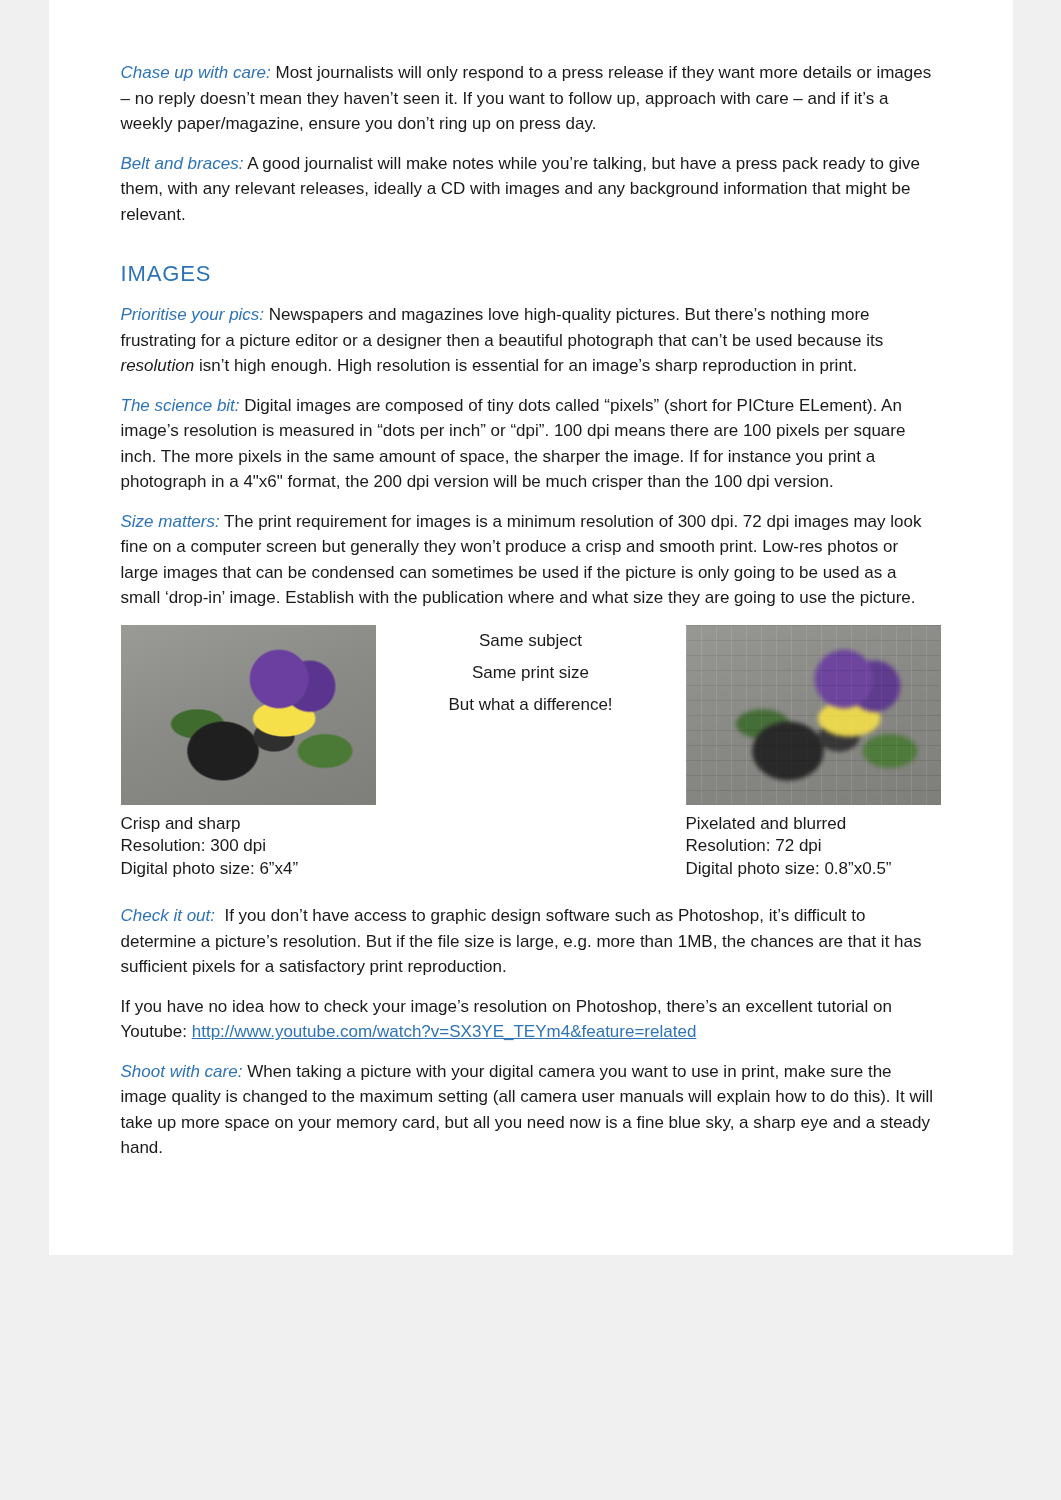Chase up with care: Most journalists will only respond to a press release if they want more details or images – no reply doesn’t mean they haven’t seen it. If you want to follow up, approach with care – and if it’s a weekly paper/magazine, ensure you don’t ring up on press day.
Belt and braces: A good journalist will make notes while you’re talking, but have a press pack ready to give them, with any relevant releases, ideally a CD with images and any background information that might be relevant.
IMAGES
Prioritise your pics: Newspapers and magazines love high-quality pictures. But there’s nothing more frustrating for a picture editor or a designer then a beautiful photograph that can’t be used because its resolution isn’t high enough. High resolution is essential for an image’s sharp reproduction in print.
The science bit: Digital images are composed of tiny dots called “pixels” (short for PICture ELement). An image’s resolution is measured in “dots per inch” or “dpi”. 100 dpi means there are 100 pixels per square inch. The more pixels in the same amount of space, the sharper the image. If for instance you print a photograph in a 4"x6" format, the 200 dpi version will be much crisper than the 100 dpi version.
Size matters: The print requirement for images is a minimum resolution of 300 dpi. 72 dpi images may look fine on a computer screen but generally they won’t produce a crisp and smooth print. Low-res photos or large images that can be condensed can sometimes be used if the picture is only going to be used as a small ‘drop-in’ image. Establish with the publication where and what size they are going to use the picture.
| | Same subject Same print size But what a difference! | |
| Crisp and sharp Resolution: 300 dpi Digital photo size: 6”x4” | | Pixelated and blurred Resolution: 72 dpi Digital photo size: 0.8”x0.5” |
Check it out: If you don’t have access to graphic design software such as Photoshop, it’s difficult to determine a picture’s resolution. But if the file size is large, e.g. more than 1MB, the chances are that it has sufficient pixels for a satisfactory print reproduction.
If you have no idea how to check your image’s resolution on Photoshop, there’s an excellent tutorial on Youtube: http://www.youtube.com/watch?v=SX3YE_TEYm4&feature=related
Shoot with care: When taking a picture with your digital camera you want to use in print, make sure the image quality is changed to the maximum setting (all camera user manuals will explain how to do this). It will take up more space on your memory card, but all you need now is a fine blue sky, a sharp eye and a steady hand.